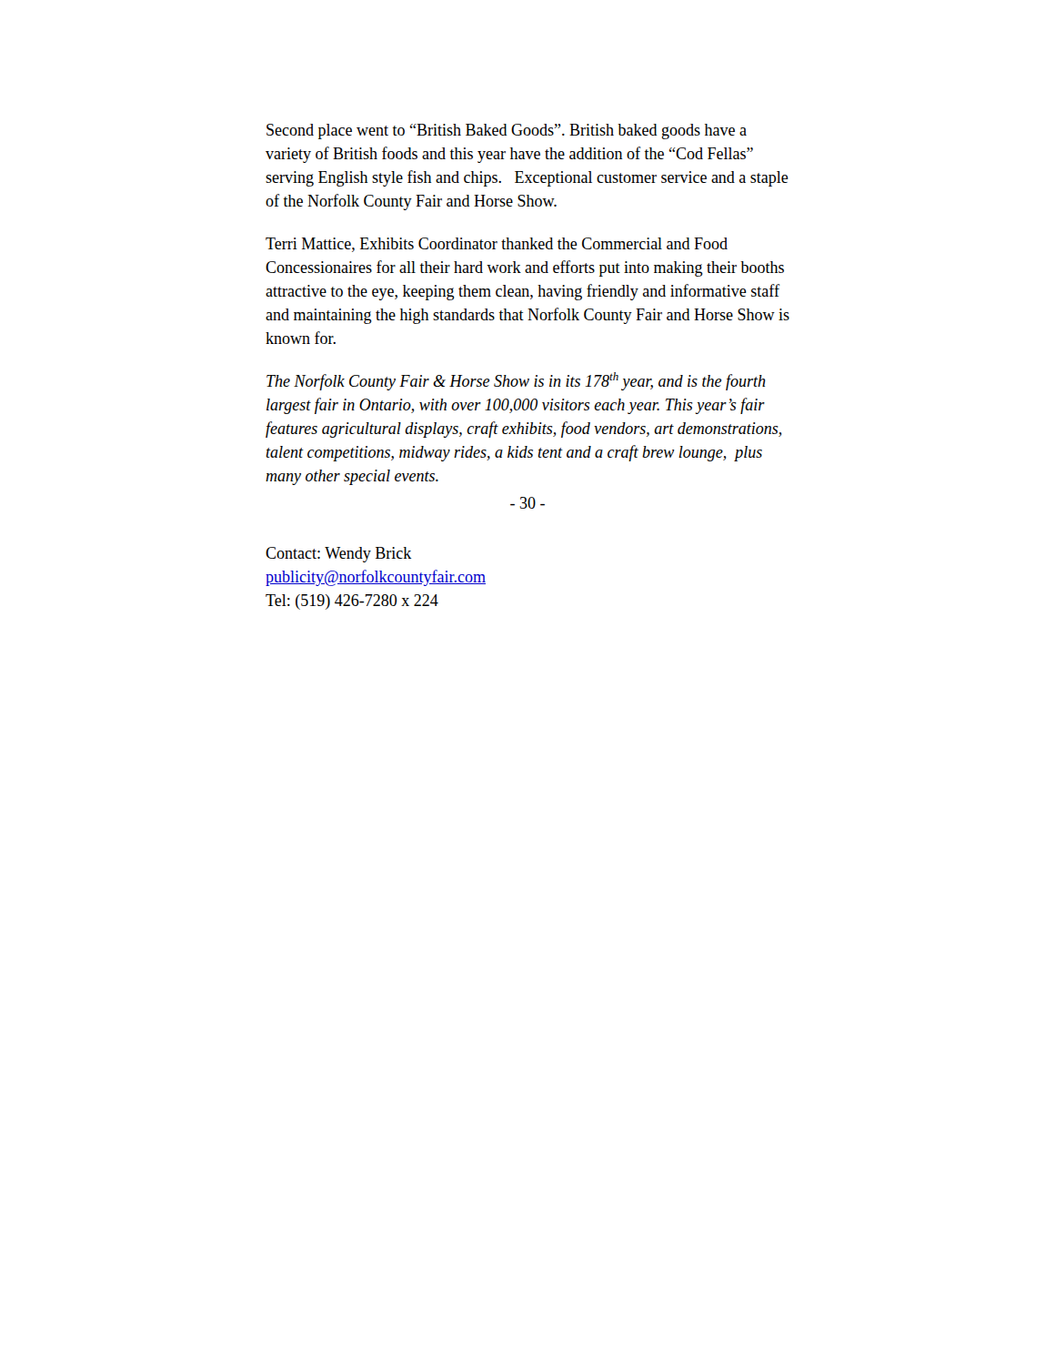Second place went to “British Baked Goods”. British baked goods have a variety of British foods and this year have the addition of the “Cod Fellas” serving English style fish and chips. Exceptional customer service and a staple of the Norfolk County Fair and Horse Show.
Terri Mattice, Exhibits Coordinator thanked the Commercial and Food Concessionaires for all their hard work and efforts put into making their booths attractive to the eye, keeping them clean, having friendly and informative staff and maintaining the high standards that Norfolk County Fair and Horse Show is known for.
The Norfolk County Fair & Horse Show is in its 178th year, and is the fourth largest fair in Ontario, with over 100,000 visitors each year. This year’s fair features agricultural displays, craft exhibits, food vendors, art demonstrations, talent competitions, midway rides, a kids tent and a craft brew lounge, plus many other special events.
- 30 -
Contact: Wendy Brick
publicity@norfolkcountyfair.com
Tel: (519) 426-7280 x 224